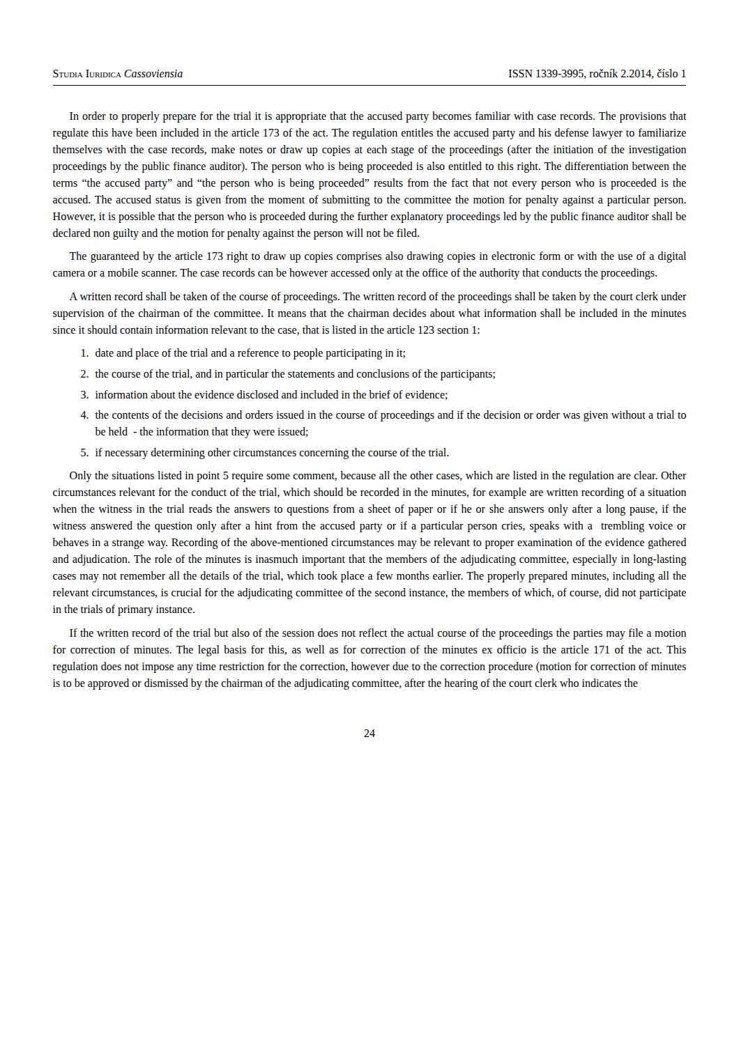Studia Iuridica Cassoviensia ISSN 1339-3995, ročník 2.2014, číslo 1
In order to properly prepare for the trial it is appropriate that the accused party becomes familiar with case records. The provisions that regulate this have been included in the article 173 of the act. The regulation entitles the accused party and his defense lawyer to familiarize themselves with the case records, make notes or draw up copies at each stage of the proceedings (after the initiation of the investigation proceedings by the public finance auditor). The person who is being proceeded is also entitled to this right. The differentiation between the terms “the accused party” and “the person who is being proceeded” results from the fact that not every person who is proceeded is the accused. The accused status is given from the moment of submitting to the committee the motion for penalty against a particular person. However, it is possible that the person who is proceeded during the further explanatory proceedings led by the public finance auditor shall be declared non guilty and the motion for penalty against the person will not be filed.
The guaranteed by the article 173 right to draw up copies comprises also drawing copies in electronic form or with the use of a digital camera or a mobile scanner. The case records can be however accessed only at the office of the authority that conducts the proceedings.
A written record shall be taken of the course of proceedings. The written record of the proceedings shall be taken by the court clerk under supervision of the chairman of the committee. It means that the chairman decides about what information shall be included in the minutes since it should contain information relevant to the case, that is listed in the article 123 section 1:
date and place of the trial and a reference to people participating in it;
the course of the trial, and in particular the statements and conclusions of the participants;
information about the evidence disclosed and included in the brief of evidence;
the contents of the decisions and orders issued in the course of proceedings and if the decision or order was given without a trial to be held - the information that they were issued;
if necessary determining other circumstances concerning the course of the trial.
Only the situations listed in point 5 require some comment, because all the other cases, which are listed in the regulation are clear. Other circumstances relevant for the conduct of the trial, which should be recorded in the minutes, for example are written recording of a situation when the witness in the trial reads the answers to questions from a sheet of paper or if he or she answers only after a long pause, if the witness answered the question only after a hint from the accused party or if a particular person cries, speaks with a trembling voice or behaves in a strange way. Recording of the above-mentioned circumstances may be relevant to proper examination of the evidence gathered and adjudication. The role of the minutes is inasmuch important that the members of the adjudicating committee, especially in long-lasting cases may not remember all the details of the trial, which took place a few months earlier. The properly prepared minutes, including all the relevant circumstances, is crucial for the adjudicating committee of the second instance, the members of which, of course, did not participate in the trials of primary instance.
If the written record of the trial but also of the session does not reflect the actual course of the proceedings the parties may file a motion for correction of minutes. The legal basis for this, as well as for correction of the minutes ex officio is the article 171 of the act. This regulation does not impose any time restriction for the correction, however due to the correction procedure (motion for correction of minutes is to be approved or dismissed by the chairman of the adjudicating committee, after the hearing of the court clerk who indicates the
24